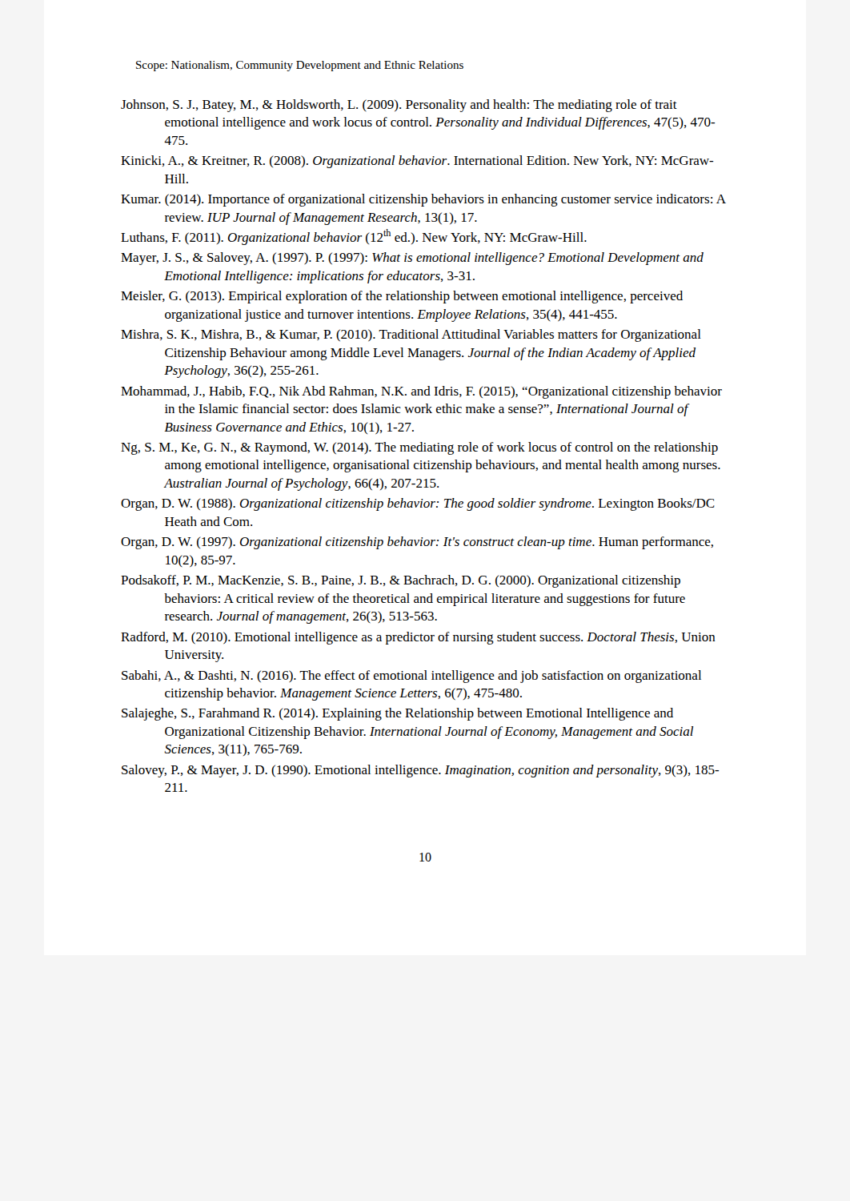Scope: Nationalism, Community Development and Ethnic Relations
Johnson, S. J., Batey, M., & Holdsworth, L. (2009). Personality and health: The mediating role of trait emotional intelligence and work locus of control. Personality and Individual Differences, 47(5), 470-475.
Kinicki, A., & Kreitner, R. (2008). Organizational behavior. International Edition. New York, NY: McGraw-Hill.
Kumar. (2014). Importance of organizational citizenship behaviors in enhancing customer service indicators: A review. IUP Journal of Management Research, 13(1), 17.
Luthans, F. (2011). Organizational behavior (12th ed.). New York, NY: McGraw-Hill.
Mayer, J. S., & Salovey, A. (1997). P. (1997): What is emotional intelligence? Emotional Development and Emotional Intelligence: implications for educators, 3-31.
Meisler, G. (2013). Empirical exploration of the relationship between emotional intelligence, perceived organizational justice and turnover intentions. Employee Relations, 35(4), 441-455.
Mishra, S. K., Mishra, B., & Kumar, P. (2010). Traditional Attitudinal Variables matters for Organizational Citizenship Behaviour among Middle Level Managers. Journal of the Indian Academy of Applied Psychology, 36(2), 255-261.
Mohammad, J., Habib, F.Q., Nik Abd Rahman, N.K. and Idris, F. (2015), “Organizational citizenship behavior in the Islamic financial sector: does Islamic work ethic make a sense?”, International Journal of Business Governance and Ethics, 10(1), 1-27.
Ng, S. M., Ke, G. N., & Raymond, W. (2014). The mediating role of work locus of control on the relationship among emotional intelligence, organisational citizenship behaviours, and mental health among nurses. Australian Journal of Psychology, 66(4), 207-215.
Organ, D. W. (1988). Organizational citizenship behavior: The good soldier syndrome. Lexington Books/DC Heath and Com.
Organ, D. W. (1997). Organizational citizenship behavior: It's construct clean-up time. Human performance, 10(2), 85-97.
Podsakoff, P. M., MacKenzie, S. B., Paine, J. B., & Bachrach, D. G. (2000). Organizational citizenship behaviors: A critical review of the theoretical and empirical literature and suggestions for future research. Journal of management, 26(3), 513-563.
Radford, M. (2010). Emotional intelligence as a predictor of nursing student success. Doctoral Thesis, Union University.
Sabahi, A., & Dashti, N. (2016). The effect of emotional intelligence and job satisfaction on organizational citizenship behavior. Management Science Letters, 6(7), 475-480.
Salajeghe, S., Farahmand R. (2014). Explaining the Relationship between Emotional Intelligence and Organizational Citizenship Behavior. International Journal of Economy, Management and Social Sciences, 3(11), 765-769.
Salovey, P., & Mayer, J. D. (1990). Emotional intelligence. Imagination, cognition and personality, 9(3), 185-211.
10